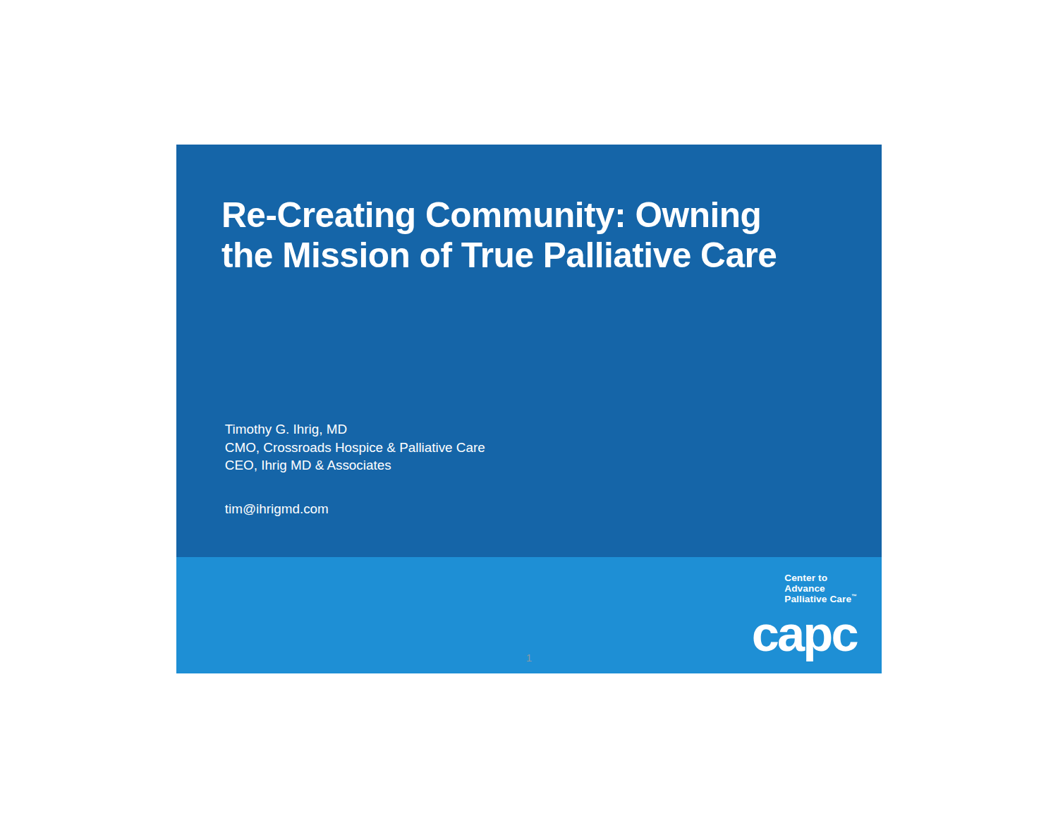Re-Creating Community: Owning the Mission of True Palliative Care
Timothy G. Ihrig, MD
CMO, Crossroads Hospice & Palliative Care
CEO, Ihrig MD & Associates
tim@ihrigmd.com
1
Center to
Advance
Palliative Care™ capc